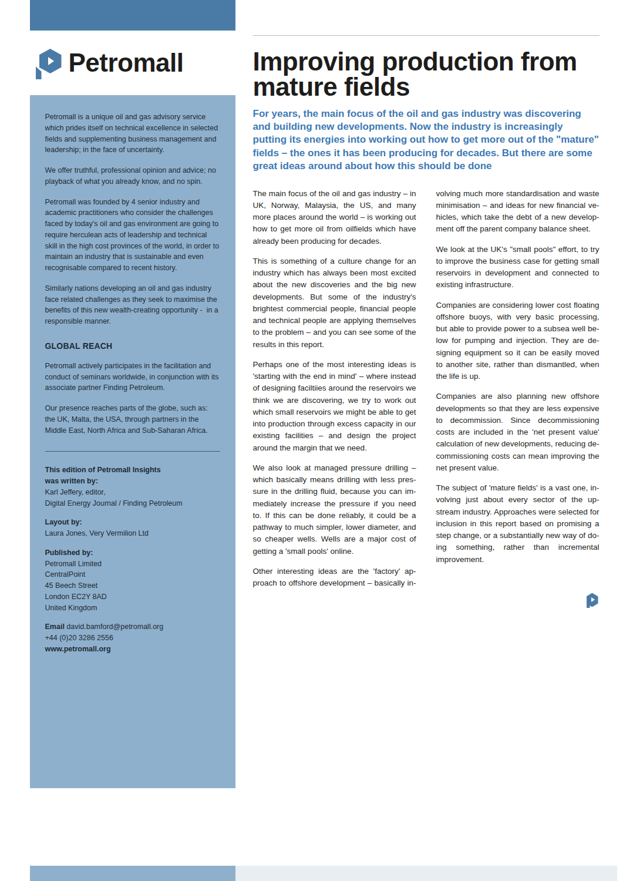Petromall
Petromall is a unique oil and gas advisory service which prides itself on technical excellence in selected fields and supplementing business management and leadership; in the face of uncertainty.
We offer truthful, professional opinion and advice; no playback of what you already know, and no spin.
Petromall was founded by 4 senior industry and academic practitioners who consider the challenges faced by today's oil and gas environment are going to require herculean acts of leadership and technical skill in the high cost provinces of the world, in order to maintain an industry that is sustainable and even recognisable compared to recent history.
Similarly nations developing an oil and gas industry face related challenges as they seek to maximise the benefits of this new wealth-creating opportunity - in a responsible manner.
GLOBAL REACH
Petromall actively participates in the facilitation and conduct of seminars worldwide, in conjunction with its associate partner Finding Petroleum.
Our presence reaches parts of the globe, such as: the UK, Malta, the USA, through partners in the Middle East, North Africa and Sub-Saharan Africa.
This edition of Petromall Insights
was written by:
Karl Jeffery, editor,
Digital Energy Journal / Finding Petroleum
Layout by:
Laura Jones, Very Vermilion Ltd
Published by:
Petromall Limited
CentralPoint
45 Beech Street
London EC2Y 8AD
United Kingdom
Email david.bamford@petromall.org
+44 (0)20 3286 2556
www.petromall.org
Improving production from
mature fields
For years, the main focus of the oil and gas industry was discovering and building new developments. Now the industry is increasingly putting its energies into working out how to get more out of the "mature" fields – the ones it has been producing for decades. But there are some great ideas around about how this should be done
The main focus of the oil and gas industry – in UK, Norway, Malaysia, the US, and many more places around the world – is working out how to get more oil from oilfields which have already been producing for decades.
This is something of a culture change for an industry which has always been most excited about the new discoveries and the big new developments. But some of the industry's brightest commercial people, financial people and technical people are applying themselves to the problem – and you can see some of the results in this report.
Perhaps one of the most interesting ideas is 'starting with the end in mind' – where instead of designing faciltiies around the reservoirs we think we are discovering, we try to work out which small reservoirs we might be able to get into production through excess capacity in our existing facilities – and design the project around the margin that we need.
We also look at managed pressure drilling – which basically means drilling with less pressure in the drilling fluid, because you can immediately increase the pressure if you need to. If this can be done reliably, it could be a pathway to much simpler, lower diameter, and so cheaper wells. Wells are a major cost of getting a 'small pools' online.
Other interesting ideas are the 'factory' approach to offshore development – basically involving much more standardisation and waste minimisation – and ideas for new financial vehicles, which take the debt of a new development off the parent company balance sheet.
We look at the UK's "small pools" effort, to try to improve the business case for getting small reservoirs in development and connected to existing infrastructure.
Companies are considering lower cost floating offshore buoys, with very basic processing, but able to provide power to a subsea well below for pumping and injection. They are designing equipment so it can be easily moved to another site, rather than dismantled, when the life is up.
Companies are also planning new offshore developments so that they are less expensive to decommission. Since decommissioning costs are included in the 'net present value' calculation of new developments, reducing decommissioning costs can mean improving the net present value.
The subject of 'mature fields' is a vast one, involving just about every sector of the upstream industry. Approaches were selected for inclusion in this report based on promising a step change, or a substantially new way of doing something, rather than incremental improvement.